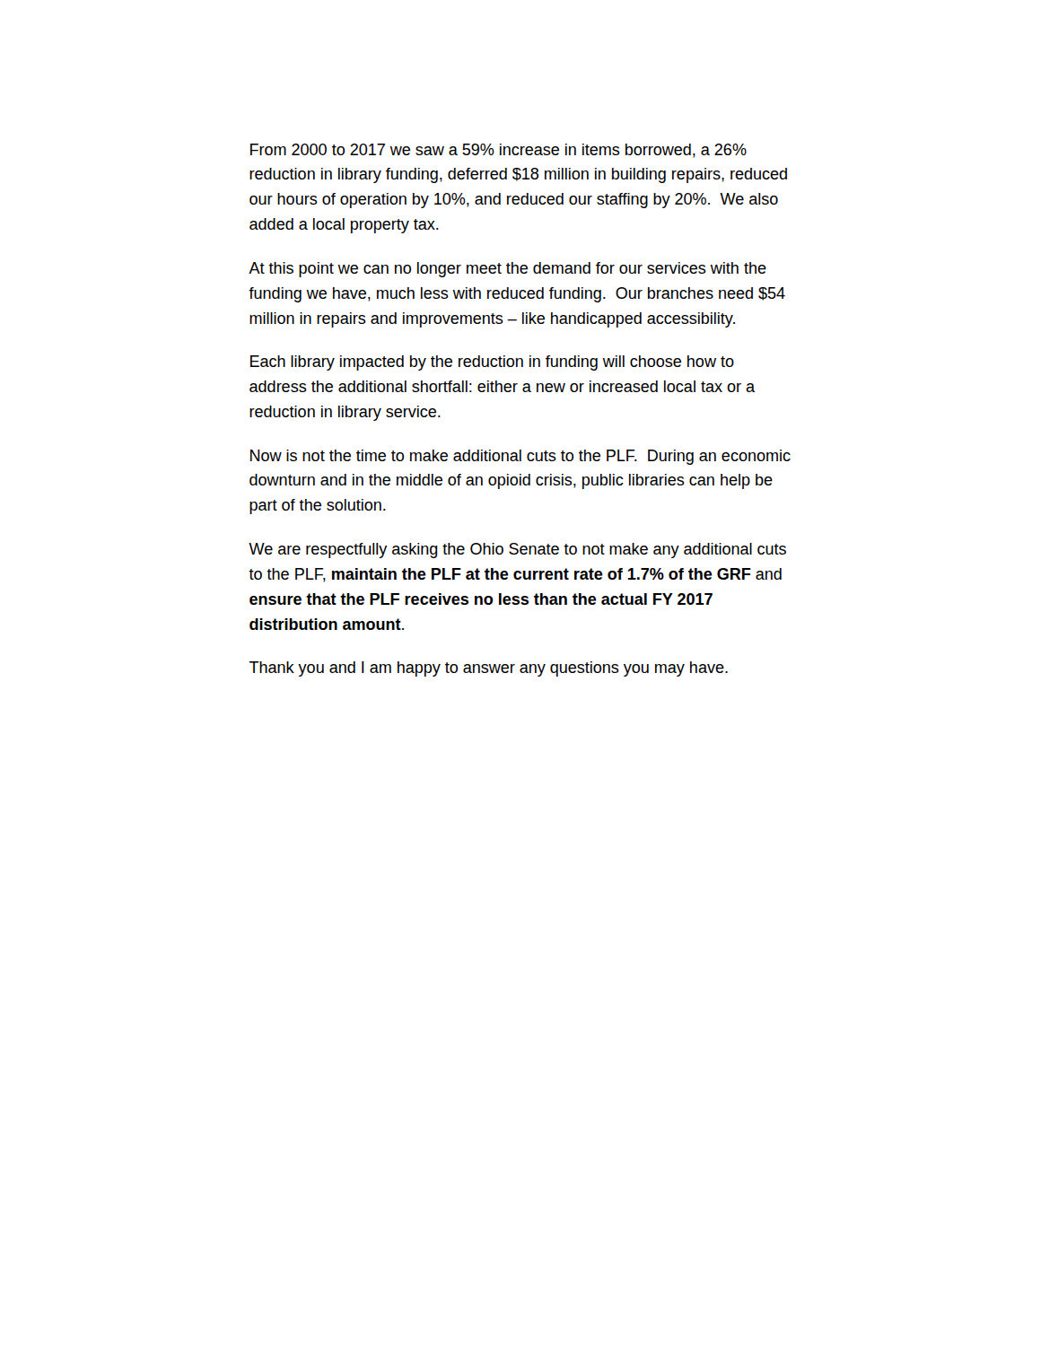From 2000 to 2017 we saw a 59% increase in items borrowed, a 26% reduction in library funding, deferred $18 million in building repairs, reduced our hours of operation by 10%, and reduced our staffing by 20%. We also added a local property tax.
At this point we can no longer meet the demand for our services with the funding we have, much less with reduced funding. Our branches need $54 million in repairs and improvements – like handicapped accessibility.
Each library impacted by the reduction in funding will choose how to address the additional shortfall: either a new or increased local tax or a reduction in library service.
Now is not the time to make additional cuts to the PLF. During an economic downturn and in the middle of an opioid crisis, public libraries can help be part of the solution.
We are respectfully asking the Ohio Senate to not make any additional cuts to the PLF, maintain the PLF at the current rate of 1.7% of the GRF and ensure that the PLF receives no less than the actual FY 2017 distribution amount.
Thank you and I am happy to answer any questions you may have.